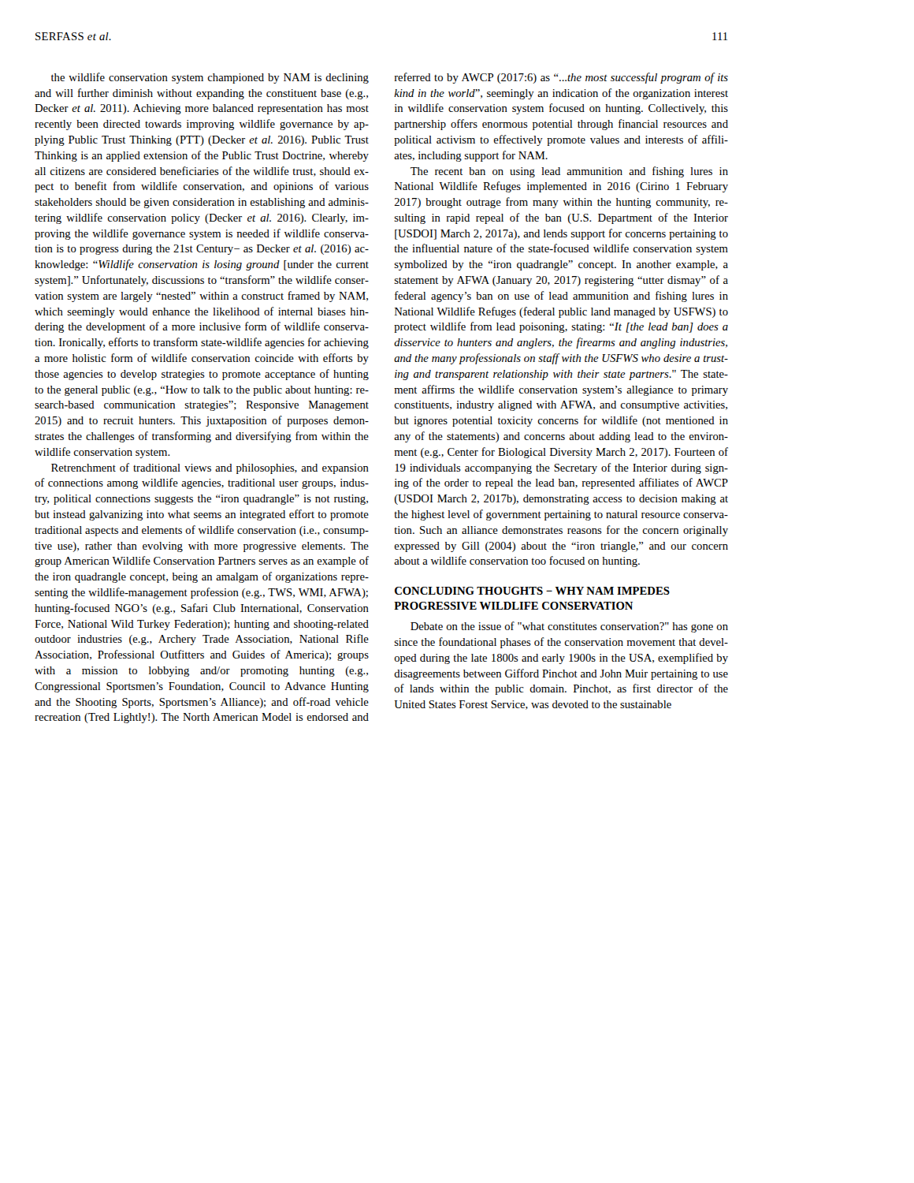SERFASS et al. 111
the wildlife conservation system championed by NAM is declining and will further diminish without expanding the constituent base (e.g., Decker et al. 2011). Achieving more balanced representation has most recently been directed towards improving wildlife governance by applying Public Trust Thinking (PTT) (Decker et al. 2016). Public Trust Thinking is an applied extension of the Public Trust Doctrine, whereby all citizens are considered beneficiaries of the wildlife trust, should expect to benefit from wildlife conservation, and opinions of various stakeholders should be given consideration in establishing and administering wildlife conservation policy (Decker et al. 2016). Clearly, improving the wildlife governance system is needed if wildlife conservation is to progress during the 21st Century− as Decker et al. (2016) acknowledge: “Wildlife conservation is losing ground [under the current system].” Unfortunately, discussions to “transform” the wildlife conservation system are largely “nested” within a construct framed by NAM, which seemingly would enhance the likelihood of internal biases hindering the development of a more inclusive form of wildlife conservation. Ironically, efforts to transform state-wildlife agencies for achieving a more holistic form of wildlife conservation coincide with efforts by those agencies to develop strategies to promote acceptance of hunting to the general public (e.g., “How to talk to the public about hunting: research-based communication strategies”; Responsive Management 2015) and to recruit hunters. This juxtaposition of purposes demonstrates the challenges of transforming and diversifying from within the wildlife conservation system.
Retrenchment of traditional views and philosophies, and expansion of connections among wildlife agencies, traditional user groups, industry, political connections suggests the “iron quadrangle” is not rusting, but instead galvanizing into what seems an integrated effort to promote traditional aspects and elements of wildlife conservation (i.e., consumptive use), rather than evolving with more progressive elements. The group American Wildlife Conservation Partners serves as an example of the iron quadrangle concept, being an amalgam of organizations representing the wildlife-management profession (e.g., TWS, WMI, AFWA); hunting-focused NGO’s (e.g., Safari Club International, Conservation Force, National Wild Turkey Federation); hunting and shooting-related outdoor industries (e.g., Archery Trade Association, National Rifle Association, Professional Outfitters and Guides of America); groups with a mission to lobbying and/or promoting hunting (e.g., Congressional Sportsmen’s Foundation, Council to Advance Hunting and the Shooting Sports, Sportsmen’s Alliance); and off-road vehicle recreation (Tred Lightly!). The North American Model is endorsed and referred to by AWCP (2017:6) as “...the most successful program of its kind in the world”, seemingly an indication of the organization interest in wildlife conservation system focused on hunting. Collectively, this partnership offers enormous potential through financial resources and political activism to effectively promote values and interests of affiliates, including support for NAM.
The recent ban on using lead ammunition and fishing lures in National Wildlife Refuges implemented in 2016 (Cirino 1 February 2017) brought outrage from many within the hunting community, resulting in rapid repeal of the ban (U.S. Department of the Interior [USDOI] March 2, 2017a), and lends support for concerns pertaining to the influential nature of the state-focused wildlife conservation system symbolized by the “iron quadrangle” concept. In another example, a statement by AFWA (January 20, 2017) registering “utter dismay” of a federal agency’s ban on use of lead ammunition and fishing lures in National Wildlife Refuges (federal public land managed by USFWS) to protect wildlife from lead poisoning, stating: “It [the lead ban] does a disservice to hunters and anglers, the firearms and angling industries, and the many professionals on staff with the USFWS who desire a trusting and transparent relationship with their state partners." The statement affirms the wildlife conservation system’s allegiance to primary constituents, industry aligned with AFWA, and consumptive activities, but ignores potential toxicity concerns for wildlife (not mentioned in any of the statements) and concerns about adding lead to the environment (e.g., Center for Biological Diversity March 2, 2017). Fourteen of 19 individuals accompanying the Secretary of the Interior during signing of the order to repeal the lead ban, represented affiliates of AWCP (USDOI March 2, 2017b), demonstrating access to decision making at the highest level of government pertaining to natural resource conservation. Such an alliance demonstrates reasons for the concern originally expressed by Gill (2004) about the “iron triangle,” and our concern about a wildlife conservation too focused on hunting.
Concluding Thoughts − Why NAM Impedes Progressive Wildlife Conservation
Debate on the issue of "what constitutes conservation?" has gone on since the foundational phases of the conservation movement that developed during the late 1800s and early 1900s in the USA, exemplified by disagreements between Gifford Pinchot and John Muir pertaining to use of lands within the public domain. Pinchot, as first director of the United States Forest Service, was devoted to the sustainable